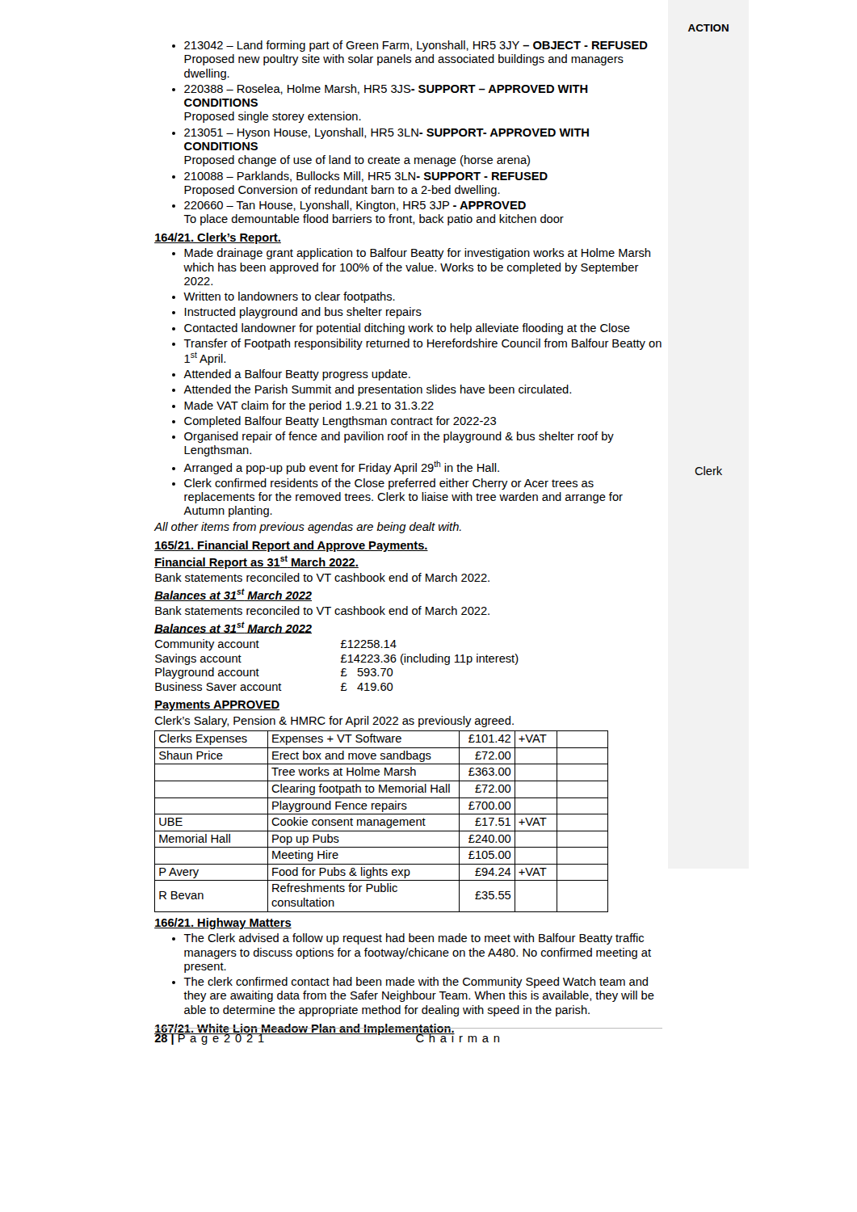ACTION
Clerk
213042 – Land forming part of Green Farm, Lyonshall, HR5 3JY – OBJECT - REFUSED
Proposed new poultry site with solar panels and associated buildings and managers dwelling.
220388 – Roselea, Holme Marsh, HR5 3JS- SUPPORT – APPROVED WITH CONDITIONS
Proposed single storey extension.
213051 – Hyson House, Lyonshall, HR5 3LN- SUPPORT- APPROVED WITH CONDITIONS
Proposed change of use of land to create a menage (horse arena)
210088 – Parklands, Bullocks Mill, HR5 3LN- SUPPORT - REFUSED
Proposed Conversion of redundant barn to a 2-bed dwelling.
220660 – Tan House, Lyonshall, Kington, HR5 3JP - APPROVED
To place demountable flood barriers to front, back patio and kitchen door
164/21. Clerk’s Report.
Made drainage grant application to Balfour Beatty for investigation works at Holme Marsh which has been approved for 100% of the value. Works to be completed by September 2022.
Written to landowners to clear footpaths.
Instructed playground and bus shelter repairs
Contacted landowner for potential ditching work to help alleviate flooding at the Close
Transfer of Footpath responsibility returned to Herefordshire Council from Balfour Beatty on 1st April.
Attended a Balfour Beatty progress update.
Attended the Parish Summit and presentation slides have been circulated.
Made VAT claim for the period 1.9.21 to 31.3.22
Completed Balfour Beatty Lengthsman contract for 2022-23
Organised repair of fence and pavilion roof in the playground & bus shelter roof by Lengthsman.
Arranged a pop-up pub event for Friday April 29th in the Hall.
Clerk confirmed residents of the Close preferred either Cherry or Acer trees as replacements for the removed trees. Clerk to liaise with tree warden and arrange for Autumn planting.
All other items from previous agendas are being dealt with.
165/21. Financial Report and Approve Payments.
Financial Report as 31st March 2022.
Bank statements reconciled to VT cashbook end of March 2022.
Balances at 31st March 2022
Bank statements reconciled to VT cashbook end of March 2022.
Balances at 31st March 2022
| Community account | £12258.14 |
| Savings account | £14223.36 (including 11p interest) |
| Playground account | £ 593.70 |
| Business Saver account | £ 419.60 |
Payments APPROVED
Clerk’s Salary, Pension & HMRC for April 2022 as previously agreed.
| Clerks Expenses | Expenses + VT Software | £101.42 | +VAT | |
| Shaun Price | Erect box and move sandbags | £72.00 | | |
| | Tree works at Holme Marsh | £363.00 | | |
| | Clearing footpath to Memorial Hall | £72.00 | | |
| | Playground Fence repairs | £700.00 | | |
| UBE | Cookie consent management | £17.51 | +VAT | |
| Memorial Hall | Pop up Pubs | £240.00 | | |
| | Meeting Hire | £105.00 | | |
| P Avery | Food for Pubs & lights exp | £94.24 | +VAT | |
| R Bevan | Refreshments for Public consultation | £35.55 | | |
166/21. Highway Matters
The Clerk advised a follow up request had been made to meet with Balfour Beatty traffic managers to discuss options for a footway/chicane on the A480. No confirmed meeting at present.
The clerk confirmed contact had been made with the Community Speed Watch team and they are awaiting data from the Safer Neighbour Team. When this is available, they will be able to determine the appropriate method for dealing with speed in the parish.
167/21. White Lion Meadow Plan and Implementation.
28 | P a g e 2 0 2 1 C h a i r m a n